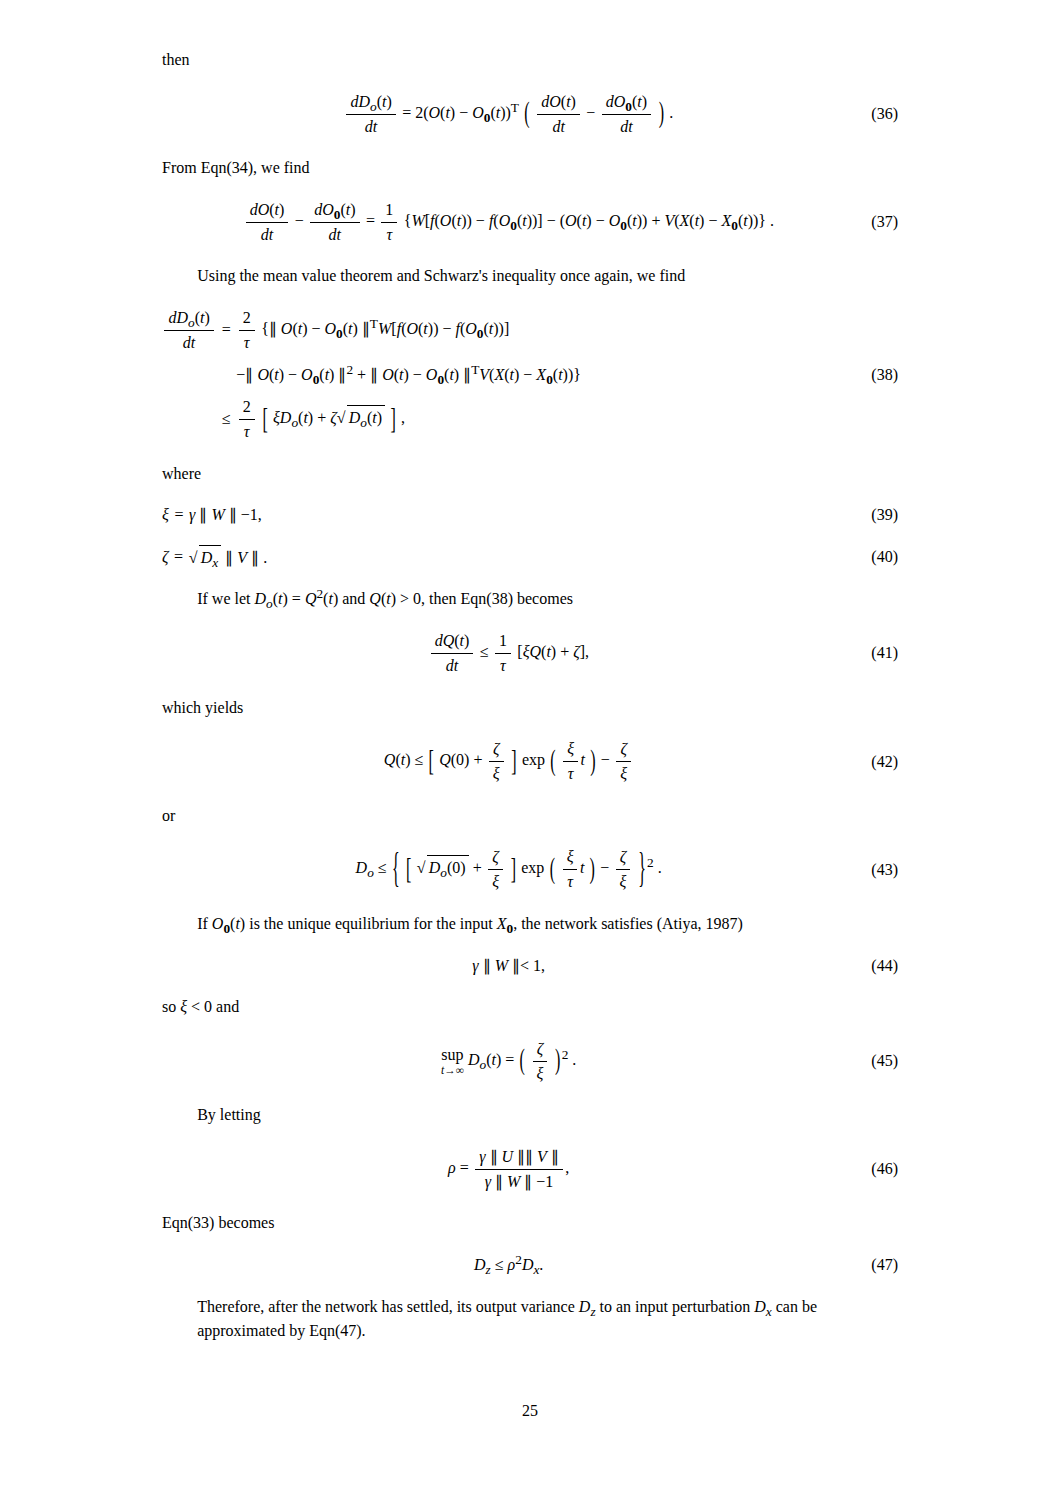then
dDo(t) dt = 2(O(t) − O0(t))T ( dO(t) dt − dO0(t) dt ) .
(36)
From Eqn(34), we find
dO(t) dt − dO0(t) dt = 1 τ {W[f(O(t)) − f(O0(t))] − (O(t) − O0(t)) + V(X(t) − X0(t))} .
(37)
Using the mean value theorem and Schwarz's inequality once again, we find
dDo(t) dt
=
2 τ {∥ O(t) − O0(t) ∥TW[f(O(t)) − f(O0(t))]
−∥ O(t) − O0(t) ∥2 + ∥ O(t) − O0(t) ∥TV(X(t) − X0(t))}
≤
2 τ [ ξDo(t) + ζ√Do(t) ] ,
(38)
where
ξ
=
γ ∥ W ∥ −1,
(39)
ζ
=
√Dx ∥ V ∥ .
(40)
If we let Do(t) = Q2(t) and Q(t) > 0, then Eqn(38) becomes
dQ(t) dt ≤ 1 τ [ξQ(t) + ζ],
(41)
which yields
Q(t) ≤ [ Q(0) + ζξ ] exp ( ξτ t ) − ζξ
(42)
or
Do ≤ { [ √Do(0) + ζξ ] exp ( ξτ t ) − ζξ }2 .
(43)
If O0(t) is the unique equilibrium for the input X0, the network satisfies (Atiya, 1987)
γ ∥ W ∥< 1,
(44)
so ξ < 0 and
sup t→∞ Do(t) = ( ζξ )2 .
(45)
By letting
ρ = γ ∥ U ∥∥ V ∥ γ ∥ W ∥ −1 ,
(46)
Eqn(33) becomes
Dz ≤ ρ2Dx.
(47)
Therefore, after the network has settled, its output variance Dz to an input perturbation Dx can be approximated by Eqn(47).
25